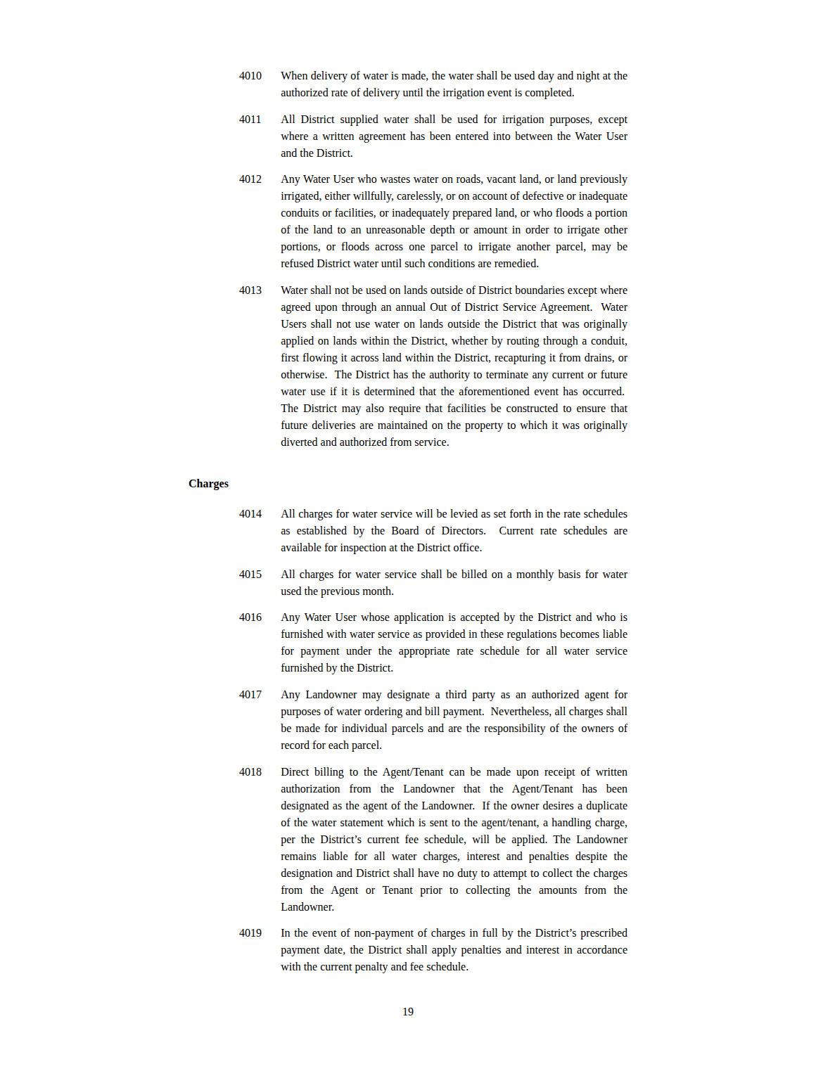4010
When delivery of water is made, the water shall be used day and night at the authorized rate of delivery until the irrigation event is completed.
4011
All District supplied water shall be used for irrigation purposes, except where a written agreement has been entered into between the Water User and the District.
4012
Any Water User who wastes water on roads, vacant land, or land previously irrigated, either willfully, carelessly, or on account of defective or inadequate conduits or facilities, or inadequately prepared land, or who floods a portion of the land to an unreasonable depth or amount in order to irrigate other portions, or floods across one parcel to irrigate another parcel, may be refused District water until such conditions are remedied.
4013
Water shall not be used on lands outside of District boundaries except where agreed upon through an annual Out of District Service Agreement. Water Users shall not use water on lands outside the District that was originally applied on lands within the District, whether by routing through a conduit, first flowing it across land within the District, recapturing it from drains, or otherwise. The District has the authority to terminate any current or future water use if it is determined that the aforementioned event has occurred. The District may also require that facilities be constructed to ensure that future deliveries are maintained on the property to which it was originally diverted and authorized from service.
Charges
4014
All charges for water service will be levied as set forth in the rate schedules as established by the Board of Directors. Current rate schedules are available for inspection at the District office.
4015
All charges for water service shall be billed on a monthly basis for water used the previous month.
4016
Any Water User whose application is accepted by the District and who is furnished with water service as provided in these regulations becomes liable for payment under the appropriate rate schedule for all water service furnished by the District.
4017
Any Landowner may designate a third party as an authorized agent for purposes of water ordering and bill payment. Nevertheless, all charges shall be made for individual parcels and are the responsibility of the owners of record for each parcel.
4018
Direct billing to the Agent/Tenant can be made upon receipt of written authorization from the Landowner that the Agent/Tenant has been designated as the agent of the Landowner. If the owner desires a duplicate of the water statement which is sent to the agent/tenant, a handling charge, per the District’s current fee schedule, will be applied. The Landowner remains liable for all water charges, interest and penalties despite the designation and District shall have no duty to attempt to collect the charges from the Agent or Tenant prior to collecting the amounts from the Landowner.
4019
In the event of non-payment of charges in full by the District’s prescribed payment date, the District shall apply penalties and interest in accordance with the current penalty and fee schedule.
19